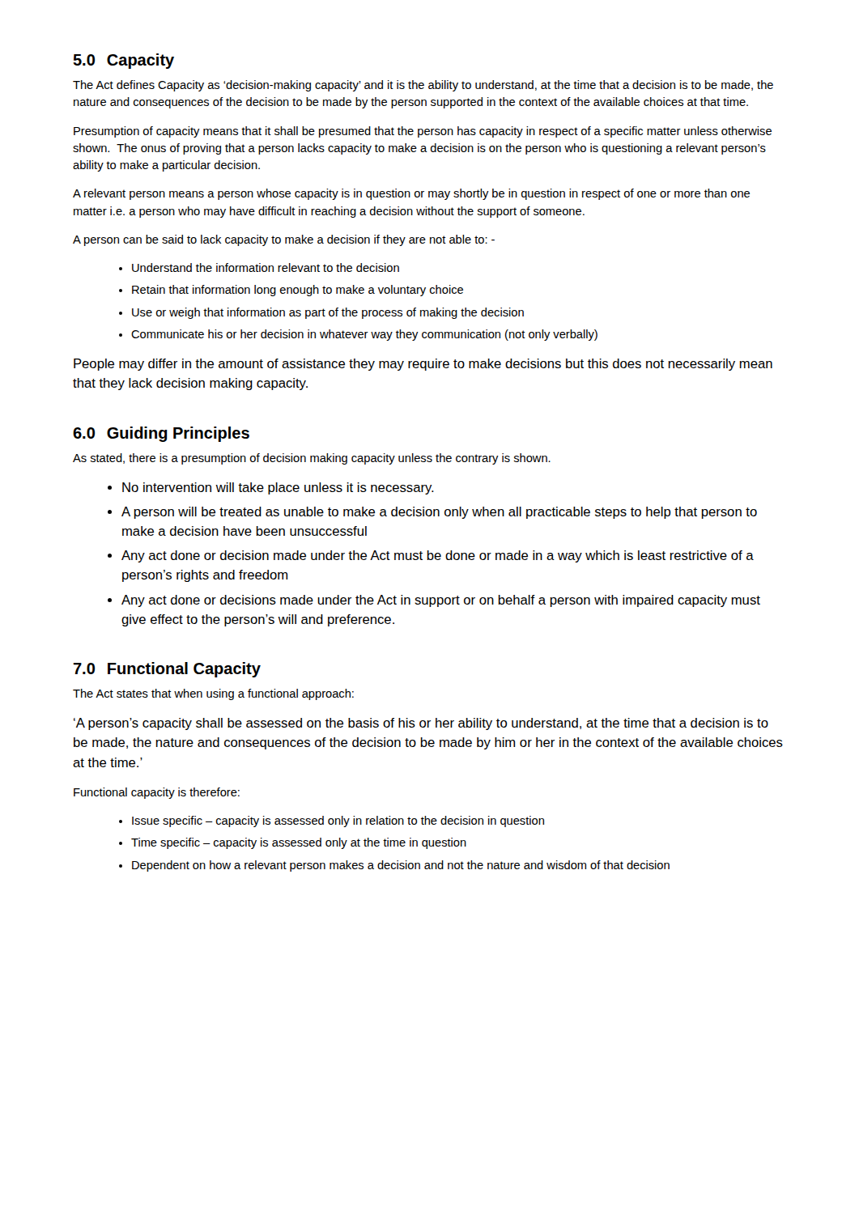5.0 Capacity
The Act defines Capacity as ‘decision-making capacity’ and it is the ability to understand, at the time that a decision is to be made, the nature and consequences of the decision to be made by the person supported in the context of the available choices at that time.
Presumption of capacity means that it shall be presumed that the person has capacity in respect of a specific matter unless otherwise shown. The onus of proving that a person lacks capacity to make a decision is on the person who is questioning a relevant person’s ability to make a particular decision.
A relevant person means a person whose capacity is in question or may shortly be in question in respect of one or more than one matter i.e. a person who may have difficult in reaching a decision without the support of someone.
A person can be said to lack capacity to make a decision if they are not able to: -
Understand the information relevant to the decision
Retain that information long enough to make a voluntary choice
Use or weigh that information as part of the process of making the decision
Communicate his or her decision in whatever way they communication (not only verbally)
People may differ in the amount of assistance they may require to make decisions but this does not necessarily mean that they lack decision making capacity.
6.0 Guiding Principles
As stated, there is a presumption of decision making capacity unless the contrary is shown.
No intervention will take place unless it is necessary.
A person will be treated as unable to make a decision only when all practicable steps to help that person to make a decision have been unsuccessful
Any act done or decision made under the Act must be done or made in a way which is least restrictive of a person’s rights and freedom
Any act done or decisions made under the Act in support or on behalf a person with impaired capacity must give effect to the person’s will and preference.
7.0 Functional Capacity
The Act states that when using a functional approach:
‘A person’s capacity shall be assessed on the basis of his or her ability to understand, at the time that a decision is to be made, the nature and consequences of the decision to be made by him or her in the context of the available choices at the time.’
Functional capacity is therefore:
Issue specific – capacity is assessed only in relation to the decision in question
Time specific – capacity is assessed only at the time in question
Dependent on how a relevant person makes a decision and not the nature and wisdom of that decision